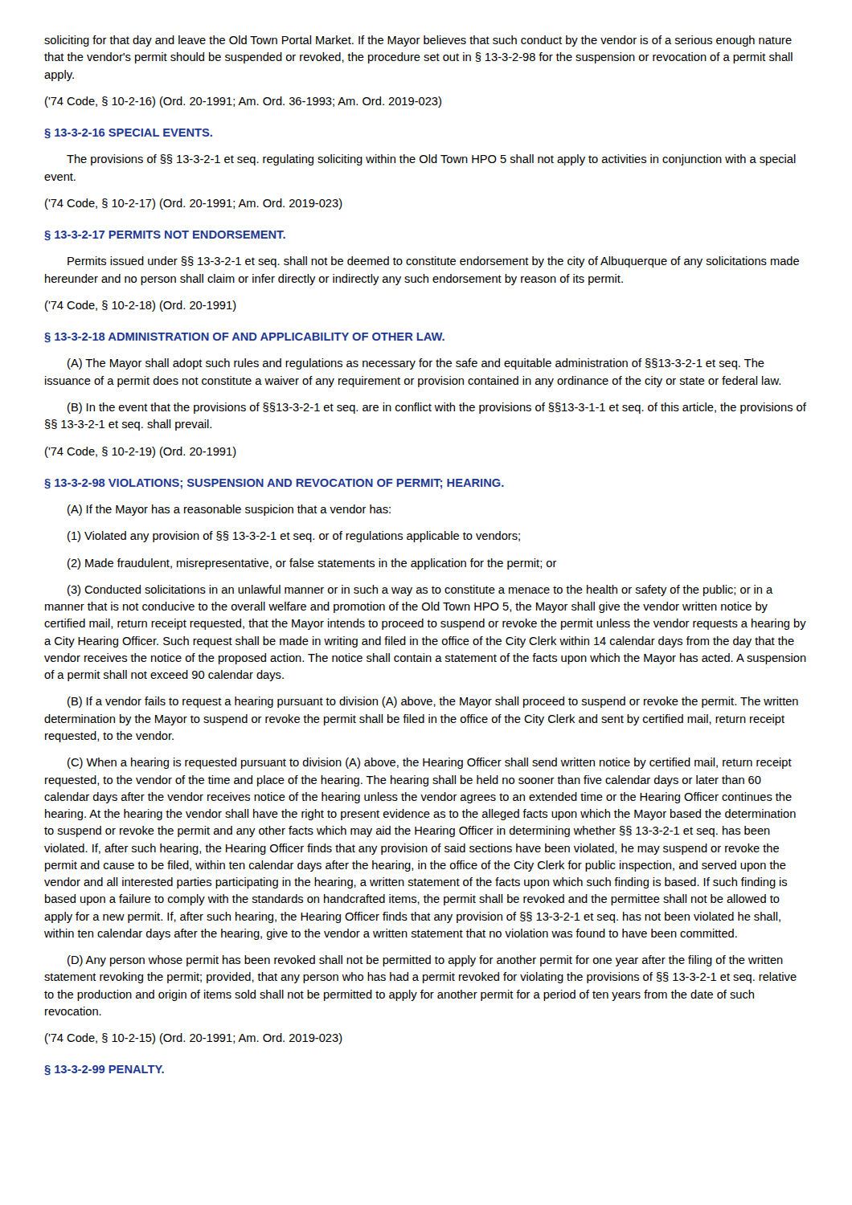soliciting for that day and leave the Old Town Portal Market. If the Mayor believes that such conduct by the vendor is of a serious enough nature that the vendor's permit should be suspended or revoked, the procedure set out in § 13-3-2-98 for the suspension or revocation of a permit shall apply.
('74 Code, § 10-2-16) (Ord. 20-1991; Am. Ord. 36-1993; Am. Ord. 2019-023)
§ 13-3-2-16 SPECIAL EVENTS.
The provisions of §§ 13-3-2-1 et seq. regulating soliciting within the Old Town HPO 5 shall not apply to activities in conjunction with a special event.
('74 Code, § 10-2-17) (Ord. 20-1991; Am. Ord. 2019-023)
§ 13-3-2-17 PERMITS NOT ENDORSEMENT.
Permits issued under §§ 13-3-2-1 et seq. shall not be deemed to constitute endorsement by the city of Albuquerque of any solicitations made hereunder and no person shall claim or infer directly or indirectly any such endorsement by reason of its permit.
('74 Code, § 10-2-18) (Ord. 20-1991)
§ 13-3-2-18 ADMINISTRATION OF AND APPLICABILITY OF OTHER LAW.
(A) The Mayor shall adopt such rules and regulations as necessary for the safe and equitable administration of §§13-3-2-1 et seq. The issuance of a permit does not constitute a waiver of any requirement or provision contained in any ordinance of the city or state or federal law.
(B) In the event that the provisions of §§13-3-2-1 et seq. are in conflict with the provisions of §§13-3-1-1 et seq. of this article, the provisions of §§ 13-3-2-1 et seq. shall prevail.
('74 Code, § 10-2-19) (Ord. 20-1991)
§ 13-3-2-98 VIOLATIONS; SUSPENSION AND REVOCATION OF PERMIT; HEARING.
(A) If the Mayor has a reasonable suspicion that a vendor has:
(1) Violated any provision of §§ 13-3-2-1 et seq. or of regulations applicable to vendors;
(2) Made fraudulent, misrepresentative, or false statements in the application for the permit; or
(3) Conducted solicitations in an unlawful manner or in such a way as to constitute a menace to the health or safety of the public; or in a manner that is not conducive to the overall welfare and promotion of the Old Town HPO 5, the Mayor shall give the vendor written notice by certified mail, return receipt requested, that the Mayor intends to proceed to suspend or revoke the permit unless the vendor requests a hearing by a City Hearing Officer. Such request shall be made in writing and filed in the office of the City Clerk within 14 calendar days from the day that the vendor receives the notice of the proposed action. The notice shall contain a statement of the facts upon which the Mayor has acted. A suspension of a permit shall not exceed 90 calendar days.
(B) If a vendor fails to request a hearing pursuant to division (A) above, the Mayor shall proceed to suspend or revoke the permit. The written determination by the Mayor to suspend or revoke the permit shall be filed in the office of the City Clerk and sent by certified mail, return receipt requested, to the vendor.
(C) When a hearing is requested pursuant to division (A) above, the Hearing Officer shall send written notice by certified mail, return receipt requested, to the vendor of the time and place of the hearing. The hearing shall be held no sooner than five calendar days or later than 60 calendar days after the vendor receives notice of the hearing unless the vendor agrees to an extended time or the Hearing Officer continues the hearing. At the hearing the vendor shall have the right to present evidence as to the alleged facts upon which the Mayor based the determination to suspend or revoke the permit and any other facts which may aid the Hearing Officer in determining whether §§ 13-3-2-1 et seq. has been violated. If, after such hearing, the Hearing Officer finds that any provision of said sections have been violated, he may suspend or revoke the permit and cause to be filed, within ten calendar days after the hearing, in the office of the City Clerk for public inspection, and served upon the vendor and all interested parties participating in the hearing, a written statement of the facts upon which such finding is based. If such finding is based upon a failure to comply with the standards on handcrafted items, the permit shall be revoked and the permittee shall not be allowed to apply for a new permit. If, after such hearing, the Hearing Officer finds that any provision of §§ 13-3-2-1 et seq. has not been violated he shall, within ten calendar days after the hearing, give to the vendor a written statement that no violation was found to have been committed.
(D) Any person whose permit has been revoked shall not be permitted to apply for another permit for one year after the filing of the written statement revoking the permit; provided, that any person who has had a permit revoked for violating the provisions of §§ 13-3-2-1 et seq. relative to the production and origin of items sold shall not be permitted to apply for another permit for a period of ten years from the date of such revocation.
('74 Code, § 10-2-15) (Ord. 20-1991; Am. Ord. 2019-023)
§ 13-3-2-99 PENALTY.